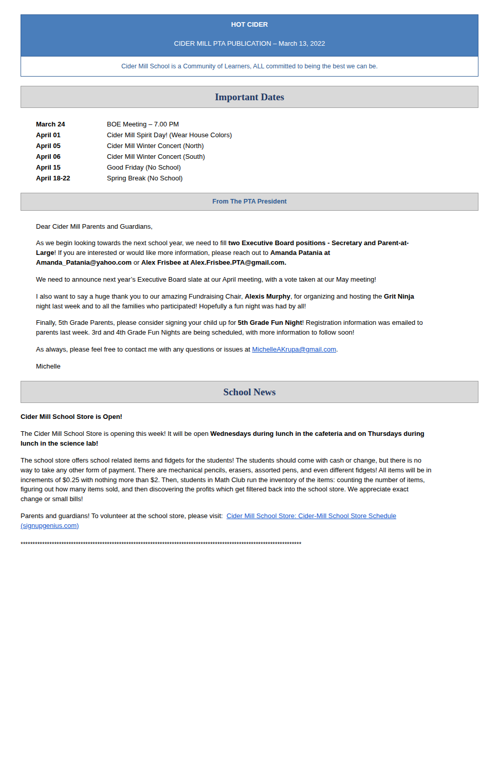HOT CIDER
CIDER MILL PTA PUBLICATION – March 13, 2022
Cider Mill School is a Community of Learners, ALL committed to being the best we can be.
Important Dates
| March 24 | BOE Meeting – 7.00 PM |
| April 01 | Cider Mill Spirit Day! (Wear House Colors) |
| April 05 | Cider Mill Winter Concert (North) |
| April 06 | Cider Mill Winter Concert (South) |
| April 15 | Good Friday (No School) |
| April 18-22 | Spring Break (No School) |
From The PTA President
Dear Cider Mill Parents and Guardians,
As we begin looking towards the next school year, we need to fill two Executive Board positions - Secretary and Parent-at-Large! If you are interested or would like more information, please reach out to Amanda Patania at Amanda_Patania@yahoo.com or Alex Frisbee at Alex.Frisbee.PTA@gmail.com.
We need to announce next year’s Executive Board slate at our April meeting, with a vote taken at our May meeting!
I also want to say a huge thank you to our amazing Fundraising Chair, Alexis Murphy, for organizing and hosting the Grit Ninja night last week and to all the families who participated! Hopefully a fun night was had by all!
Finally, 5th Grade Parents, please consider signing your child up for 5th Grade Fun Night! Registration information was emailed to parents last week. 3rd and 4th Grade Fun Nights are being scheduled, with more information to follow soon!
As always, please feel free to contact me with any questions or issues at MichelleAKrupa@gmail.com.
Michelle
School News
Cider Mill School Store is Open!
The Cider Mill School Store is opening this week! It will be open Wednesdays during lunch in the cafeteria and on Thursdays during lunch in the science lab!
The school store offers school related items and fidgets for the students! The students should come with cash or change, but there is no way to take any other form of payment. There are mechanical pencils, erasers, assorted pens, and even different fidgets! All items will be in increments of $0.25 with nothing more than $2. Then, students in Math Club run the inventory of the items: counting the number of items, figuring out how many items sold, and then discovering the profits which get filtered back into the school store. We appreciate exact change or small bills!
Parents and guardians! To volunteer at the school store, please visit: Cider Mill School Store: Cider-Mill School Store Schedule (signupgenius.com)
*********************************************************************************************************************